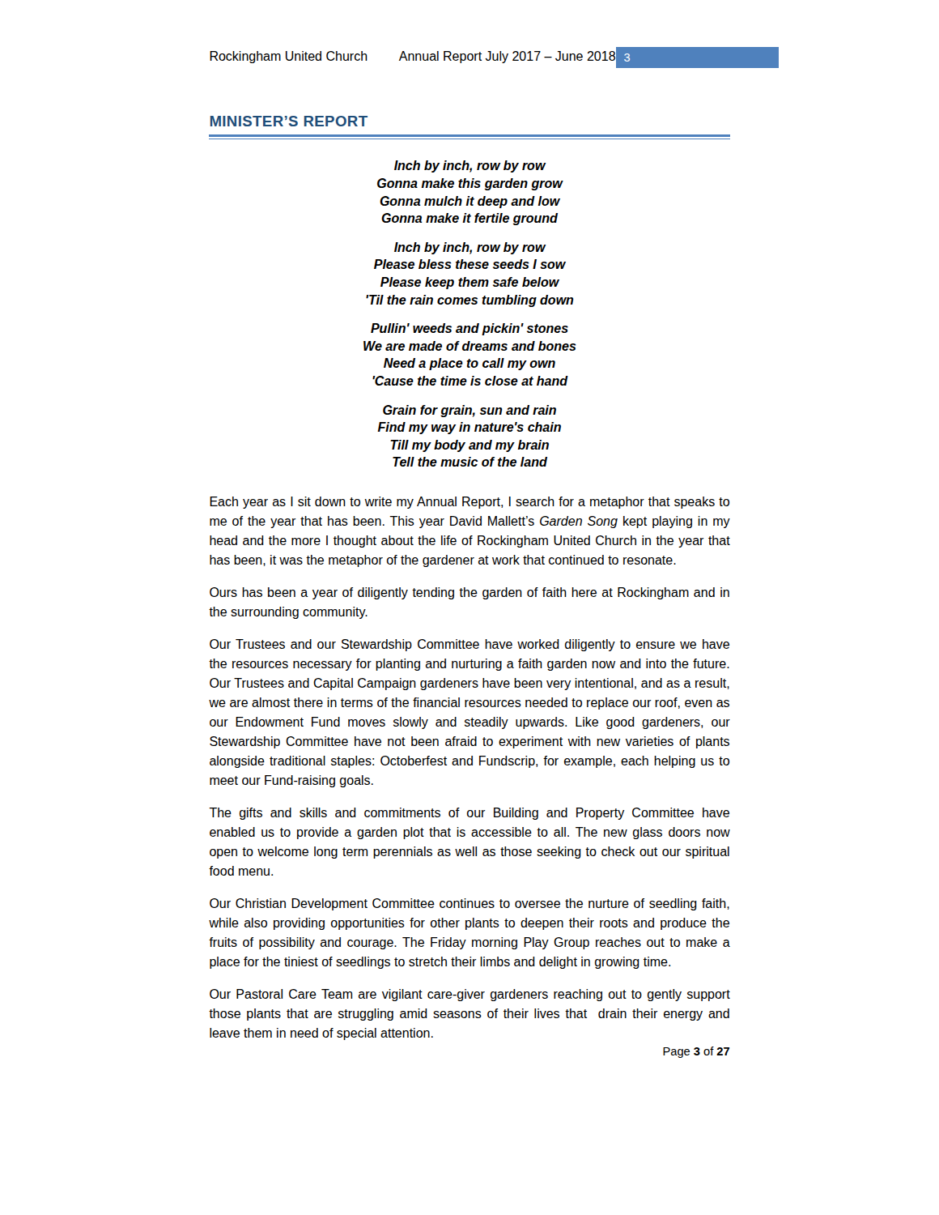Rockingham United Church Annual Report July 2017 – June 2018
3
MINISTER’S REPORT
Inch by inch, row by row
Gonna make this garden grow
Gonna mulch it deep and low
Gonna make it fertile ground
Inch by inch, row by row
Please bless these seeds I sow
Please keep them safe below
'Til the rain comes tumbling down
Pullin' weeds and pickin' stones
We are made of dreams and bones
Need a place to call my own
'Cause the time is close at hand
Grain for grain, sun and rain
Find my way in nature's chain
Till my body and my brain
Tell the music of the land
Each year as I sit down to write my Annual Report, I search for a metaphor that speaks to me of the year that has been. This year David Mallett’s Garden Song kept playing in my head and the more I thought about the life of Rockingham United Church in the year that has been, it was the metaphor of the gardener at work that continued to resonate.
Ours has been a year of diligently tending the garden of faith here at Rockingham and in the surrounding community.
Our Trustees and our Stewardship Committee have worked diligently to ensure we have the resources necessary for planting and nurturing a faith garden now and into the future. Our Trustees and Capital Campaign gardeners have been very intentional, and as a result, we are almost there in terms of the financial resources needed to replace our roof, even as our Endowment Fund moves slowly and steadily upwards. Like good gardeners, our Stewardship Committee have not been afraid to experiment with new varieties of plants alongside traditional staples: Octoberfest and Fundscrip, for example, each helping us to meet our Fund-raising goals.
The gifts and skills and commitments of our Building and Property Committee have enabled us to provide a garden plot that is accessible to all. The new glass doors now open to welcome long term perennials as well as those seeking to check out our spiritual food menu.
Our Christian Development Committee continues to oversee the nurture of seedling faith, while also providing opportunities for other plants to deepen their roots and produce the fruits of possibility and courage. The Friday morning Play Group reaches out to make a place for the tiniest of seedlings to stretch their limbs and delight in growing time.
Our Pastoral Care Team are vigilant care-giver gardeners reaching out to gently support those plants that are struggling amid seasons of their lives that drain their energy and leave them in need of special attention.
Page 3 of 27